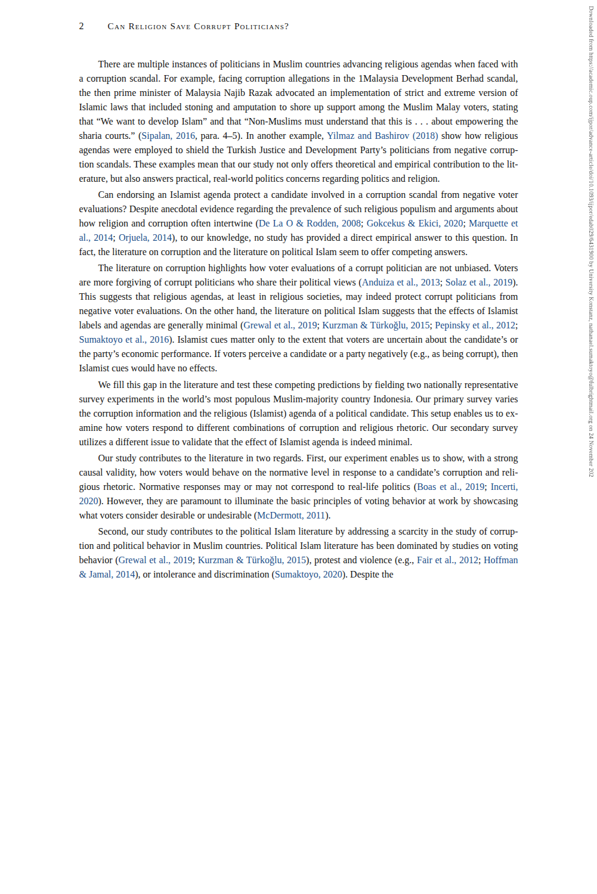Downloaded from https://academic.oup.com/ijpor/advance-article/doi/10.1093/ijpor/edab029/6431900 by University Konstanz, nathanael.sumaktoyo@fulbrightmail.org on 24 November 202
2 Can Religion Save Corrupt Politicians?
There are multiple instances of politicians in Muslim countries advancing religious agendas when faced with a corruption scandal. For example, facing corruption allegations in the 1Malaysia Development Berhad scandal, the then prime minister of Malaysia Najib Razak advocated an implementation of strict and extreme version of Islamic laws that included stoning and amputation to shore up support among the Muslim Malay voters, stating that “We want to develop Islam” and that “Non-Muslims must understand that this is . . . about empowering the sharia courts.” (Sipalan, 2016, para. 4–5). In another example, Yilmaz and Bashirov (2018) show how religious agendas were employed to shield the Turkish Justice and Development Party’s politicians from negative corruption scandals. These examples mean that our study not only offers theoretical and empirical contribution to the literature, but also answers practical, real-world politics concerns regarding politics and religion.
Can endorsing an Islamist agenda protect a candidate involved in a corruption scandal from negative voter evaluations? Despite anecdotal evidence regarding the prevalence of such religious populism and arguments about how religion and corruption often intertwine (De La O & Rodden, 2008; Gokcekus & Ekici, 2020; Marquette et al., 2014; Orjuela, 2014), to our knowledge, no study has provided a direct empirical answer to this question. In fact, the literature on corruption and the literature on political Islam seem to offer competing answers.
The literature on corruption highlights how voter evaluations of a corrupt politician are not unbiased. Voters are more forgiving of corrupt politicians who share their political views (Anduiza et al., 2013; Solaz et al., 2019). This suggests that religious agendas, at least in religious societies, may indeed protect corrupt politicians from negative voter evaluations. On the other hand, the literature on political Islam suggests that the effects of Islamist labels and agendas are generally minimal (Grewal et al., 2019; Kurzman & Türkoğlu, 2015; Pepinsky et al., 2012; Sumaktoyo et al., 2016). Islamist cues matter only to the extent that voters are uncertain about the candidate’s or the party’s economic performance. If voters perceive a candidate or a party negatively (e.g., as being corrupt), then Islamist cues would have no effects.
We fill this gap in the literature and test these competing predictions by fielding two nationally representative survey experiments in the world’s most populous Muslim-majority country Indonesia. Our primary survey varies the corruption information and the religious (Islamist) agenda of a political candidate. This setup enables us to examine how voters respond to different combinations of corruption and religious rhetoric. Our secondary survey utilizes a different issue to validate that the effect of Islamist agenda is indeed minimal.
Our study contributes to the literature in two regards. First, our experiment enables us to show, with a strong causal validity, how voters would behave on the normative level in response to a candidate’s corruption and religious rhetoric. Normative responses may or may not correspond to real-life politics (Boas et al., 2019; Incerti, 2020). However, they are paramount to illuminate the basic principles of voting behavior at work by showcasing what voters consider desirable or undesirable (McDermott, 2011).
Second, our study contributes to the political Islam literature by addressing a scarcity in the study of corruption and political behavior in Muslim countries. Political Islam literature has been dominated by studies on voting behavior (Grewal et al., 2019; Kurzman & Türkoğlu, 2015), protest and violence (e.g., Fair et al., 2012; Hoffman & Jamal, 2014), or intolerance and discrimination (Sumaktoyo, 2020). Despite the